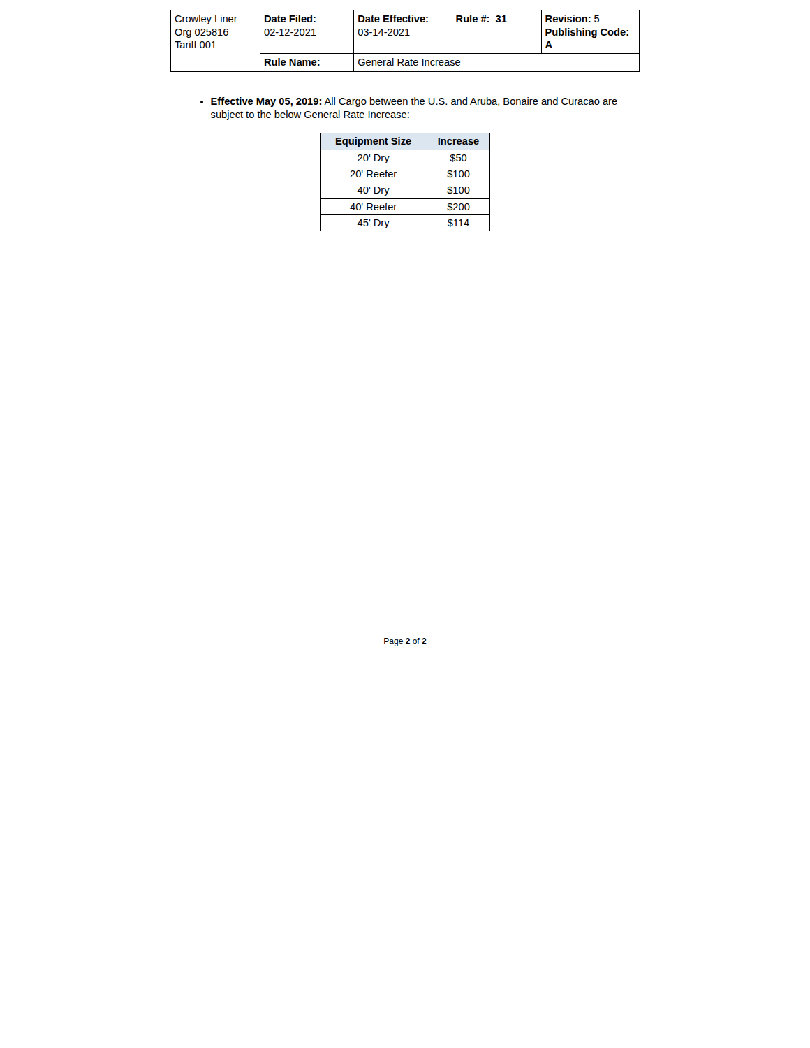| Crowley Liner Org 025816 Tariff 001 | Date Filed: 02-12-2021 | Date Effective: 03-14-2021 | Rule #: 31 | Revision: 5 Publishing Code: A |
| Rule Name: | General Rate Increase |
Effective May 05, 2019: All Cargo between the U.S. and Aruba, Bonaire and Curacao are subject to the below General Rate Increase:
| Equipment Size | Increase |
| --- | --- |
| 20' Dry | $50 |
| 20' Reefer | $100 |
| 40' Dry | $100 |
| 40' Reefer | $200 |
| 45' Dry | $114 |
Page 2 of 2